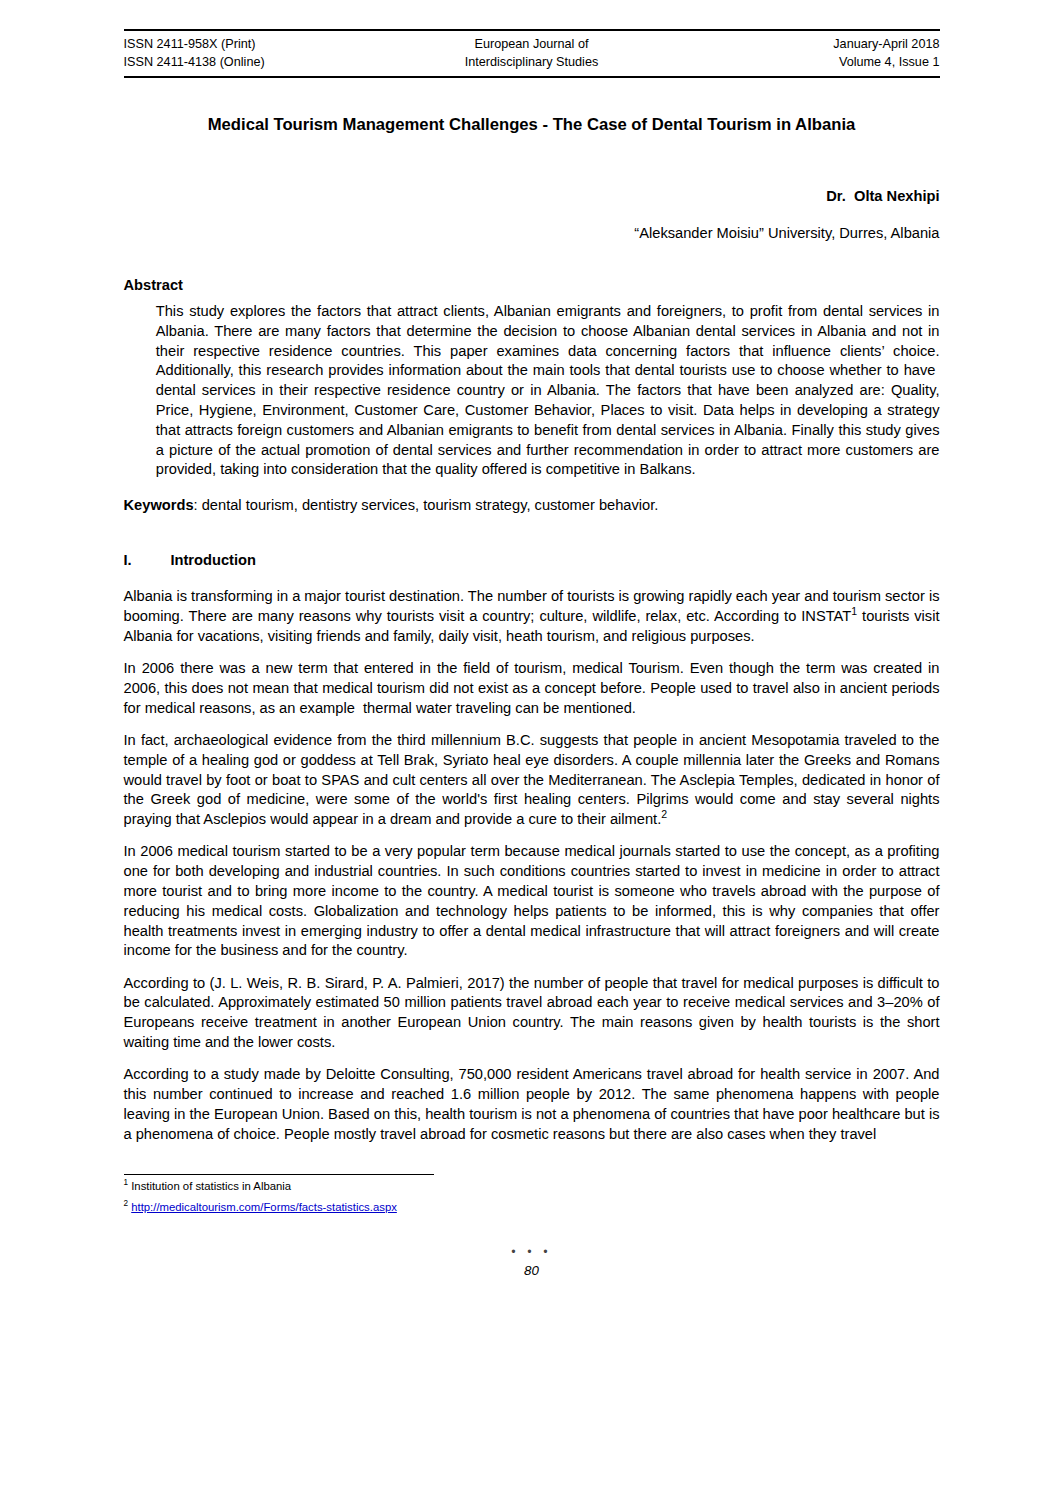| ISSN 2411-958X (Print) ISSN 2411-4138 (Online) | European Journal of Interdisciplinary Studies | January-April 2018 Volume 4, Issue 1 |
Medical Tourism Management Challenges - The Case of Dental Tourism in Albania
Dr. Olta Nexhipi
“Aleksander Moisiu” University, Durres, Albania
Abstract
This study explores the factors that attract clients, Albanian emigrants and foreigners, to profit from dental services in Albania. There are many factors that determine the decision to choose Albanian dental services in Albania and not in their respective residence countries. This paper examines data concerning factors that influence clients’ choice. Additionally, this research provides information about the main tools that dental tourists use to choose whether to have dental services in their respective residence country or in Albania. The factors that have been analyzed are: Quality, Price, Hygiene, Environment, Customer Care, Customer Behavior, Places to visit. Data helps in developing a strategy that attracts foreign customers and Albanian emigrants to benefit from dental services in Albania. Finally this study gives a picture of the actual promotion of dental services and further recommendation in order to attract more customers are provided, taking into consideration that the quality offered is competitive in Balkans.
Keywords: dental tourism, dentistry services, tourism strategy, customer behavior.
I. Introduction
Albania is transforming in a major tourist destination. The number of tourists is growing rapidly each year and tourism sector is booming. There are many reasons why tourists visit a country; culture, wildlife, relax, etc. According to INSTAT1 tourists visit Albania for vacations, visiting friends and family, daily visit, heath tourism, and religious purposes.
In 2006 there was a new term that entered in the field of tourism, medical Tourism. Even though the term was created in 2006, this does not mean that medical tourism did not exist as a concept before. People used to travel also in ancient periods for medical reasons, as an example thermal water traveling can be mentioned.
In fact, archaeological evidence from the third millennium B.C. suggests that people in ancient Mesopotamia traveled to the temple of a healing god or goddess at Tell Brak, Syriato heal eye disorders. A couple millennia later the Greeks and Romans would travel by foot or boat to SPAS and cult centers all over the Mediterranean. The Asclepia Temples, dedicated in honor of the Greek god of medicine, were some of the world's first healing centers. Pilgrims would come and stay several nights praying that Asclepios would appear in a dream and provide a cure to their ailment.2
In 2006 medical tourism started to be a very popular term because medical journals started to use the concept, as a profiting one for both developing and industrial countries. In such conditions countries started to invest in medicine in order to attract more tourist and to bring more income to the country. A medical tourist is someone who travels abroad with the purpose of reducing his medical costs. Globalization and technology helps patients to be informed, this is why companies that offer health treatments invest in emerging industry to offer a dental medical infrastructure that will attract foreigners and will create income for the business and for the country.
According to (J. L. Weis, R. B. Sirard, P. A. Palmieri, 2017) the number of people that travel for medical purposes is difficult to be calculated. Approximately estimated 50 million patients travel abroad each year to receive medical services and 3–20% of Europeans receive treatment in another European Union country. The main reasons given by health tourists is the short waiting time and the lower costs.
According to a study made by Deloitte Consulting, 750,000 resident Americans travel abroad for health service in 2007. And this number continued to increase and reached 1.6 million people by 2012. The same phenomena happens with people leaving in the European Union. Based on this, health tourism is not a phenomena of countries that have poor healthcare but is a phenomena of choice. People mostly travel abroad for cosmetic reasons but there are also cases when they travel
1 Institution of statistics in Albania
2 http://medicaltourism.com/Forms/facts-statistics.aspx
• • •
80